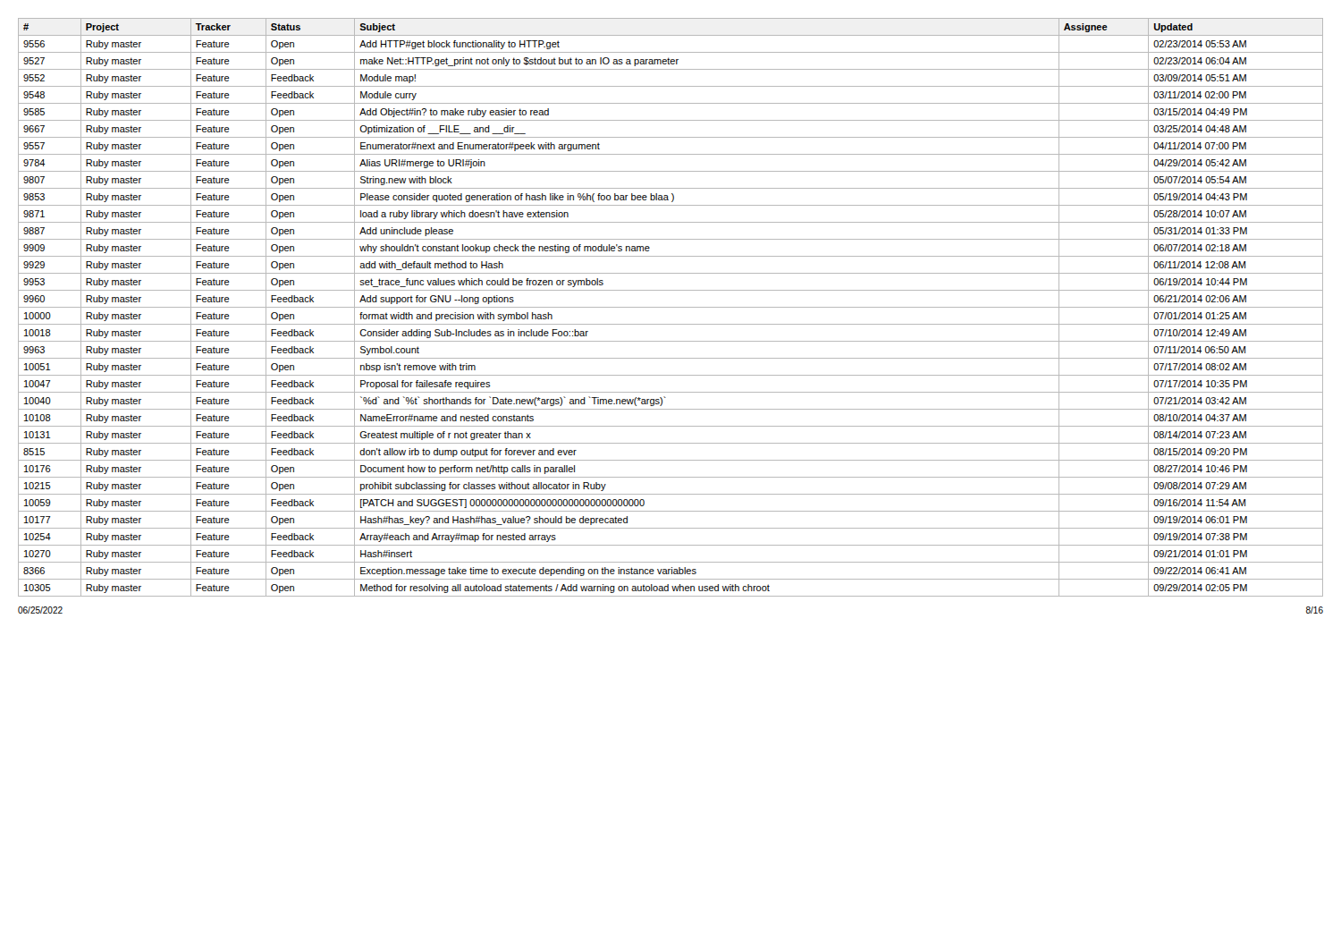| # | Project | Tracker | Status | Subject | Assignee | Updated |
| --- | --- | --- | --- | --- | --- | --- |
| 9556 | Ruby master | Feature | Open | Add HTTP#get block functionality to HTTP.get | | 02/23/2014 05:53 AM |
| 9527 | Ruby master | Feature | Open | make Net::HTTP.get_print not only to $stdout but to an IO as a parameter | | 02/23/2014 06:04 AM |
| 9552 | Ruby master | Feature | Feedback | Module map! | | 03/09/2014 05:51 AM |
| 9548 | Ruby master | Feature | Feedback | Module curry | | 03/11/2014 02:00 PM |
| 9585 | Ruby master | Feature | Open | Add Object#in? to make ruby easier to read | | 03/15/2014 04:49 PM |
| 9667 | Ruby master | Feature | Open | Optimization of __FILE__ and __dir__ | | 03/25/2014 04:48 AM |
| 9557 | Ruby master | Feature | Open | Enumerator#next and Enumerator#peek with argument | | 04/11/2014 07:00 PM |
| 9784 | Ruby master | Feature | Open | Alias URI#merge to URI#join | | 04/29/2014 05:42 AM |
| 9807 | Ruby master | Feature | Open | String.new with block | | 05/07/2014 05:54 AM |
| 9853 | Ruby master | Feature | Open | Please consider quoted generation of hash like in %h( foo bar bee blaa ) | | 05/19/2014 04:43 PM |
| 9871 | Ruby master | Feature | Open | load a ruby library which doesn't have extension | | 05/28/2014 10:07 AM |
| 9887 | Ruby master | Feature | Open | Add uninclude please | | 05/31/2014 01:33 PM |
| 9909 | Ruby master | Feature | Open | why shouldn't constant lookup check the nesting of module's name | | 06/07/2014 02:18 AM |
| 9929 | Ruby master | Feature | Open | add with_default method to Hash | | 06/11/2014 12:08 AM |
| 9953 | Ruby master | Feature | Open | set_trace_func values which could be frozen or symbols | | 06/19/2014 10:44 PM |
| 9960 | Ruby master | Feature | Feedback | Add support for GNU --long options | | 06/21/2014 02:06 AM |
| 10000 | Ruby master | Feature | Open | format width and precision with symbol hash | | 07/01/2014 01:25 AM |
| 10018 | Ruby master | Feature | Feedback | Consider adding Sub-Includes as in include Foo::bar | | 07/10/2014 12:49 AM |
| 9963 | Ruby master | Feature | Feedback | Symbol.count | | 07/11/2014 06:50 AM |
| 10051 | Ruby master | Feature | Open | nbsp isn't remove with trim | | 07/17/2014 08:02 AM |
| 10047 | Ruby master | Feature | Feedback | Proposal for failesafe requires | | 07/17/2014 10:35 PM |
| 10040 | Ruby master | Feature | Feedback | `%d` and `%t` shorthands for `Date.new(*args)` and `Time.new(*args)` | | 07/21/2014 03:42 AM |
| 10108 | Ruby master | Feature | Feedback | NameError#name and nested constants | | 08/10/2014 04:37 AM |
| 10131 | Ruby master | Feature | Feedback | Greatest multiple of r not greater than x | | 08/14/2014 07:23 AM |
| 8515 | Ruby master | Feature | Feedback | don't allow irb to dump output for forever and ever | | 08/15/2014 09:20 PM |
| 10176 | Ruby master | Feature | Open | Document how to perform net/http calls in parallel | | 08/27/2014 10:46 PM |
| 10215 | Ruby master | Feature | Open | prohibit subclassing for classes without allocator in Ruby | | 09/08/2014 07:29 AM |
| 10059 | Ruby master | Feature | Feedback | [PATCH and SUGGEST] 00000000000000000000000000000000 | | 09/16/2014 11:54 AM |
| 10177 | Ruby master | Feature | Open | Hash#has_key? and Hash#has_value? should be deprecated | | 09/19/2014 06:01 PM |
| 10254 | Ruby master | Feature | Feedback | Array#each and Array#map for nested arrays | | 09/19/2014 07:38 PM |
| 10270 | Ruby master | Feature | Feedback | Hash#insert | | 09/21/2014 01:01 PM |
| 8366 | Ruby master | Feature | Open | Exception.message take time to execute depending on the instance variables | | 09/22/2014 06:41 AM |
| 10305 | Ruby master | Feature | Open | Method for resolving all autoload statements / Add warning on autoload when used with chroot | | 09/29/2014 02:05 PM |
06/25/2022 8/16